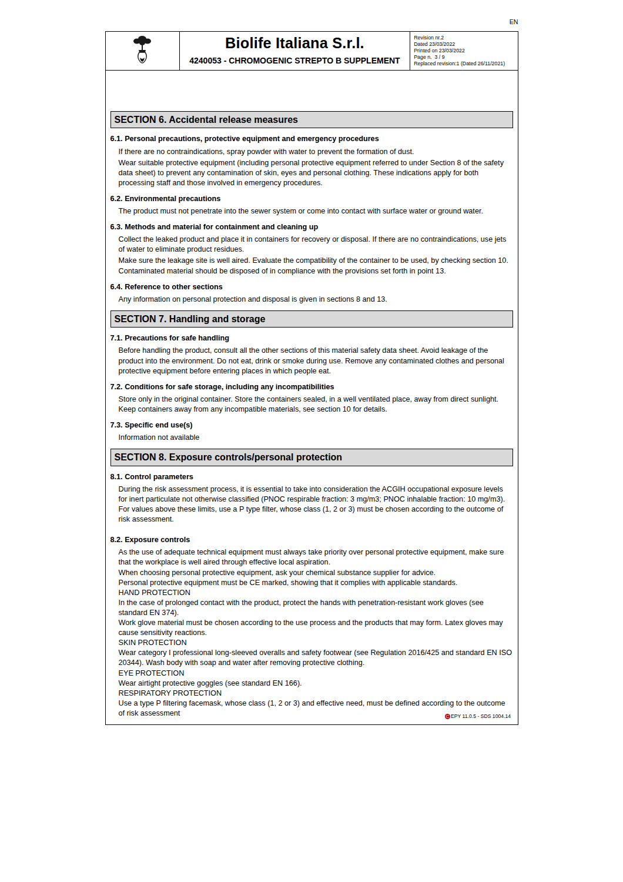EN
Biolife Italiana S.r.l.
4240053 - CHROMOGENIC STREPTO B SUPPLEMENT
Revision nr.2
Dated 23/03/2022
Printed on 23/03/2022
Page n. 3 / 9
Replaced revision:1 (Dated 26/11/2021)
SECTION 6. Accidental release measures
6.1. Personal precautions, protective equipment and emergency procedures
If there are no contraindications, spray powder with water to prevent the formation of dust.
Wear suitable protective equipment (including personal protective equipment referred to under Section 8 of the safety data sheet) to prevent any contamination of skin, eyes and personal clothing. These indications apply for both processing staff and those involved in emergency procedures.
6.2. Environmental precautions
The product must not penetrate into the sewer system or come into contact with surface water or ground water.
6.3. Methods and material for containment and cleaning up
Collect the leaked product and place it in containers for recovery or disposal. If there are no contraindications, use jets of water to eliminate product residues.
Make sure the leakage site is well aired. Evaluate the compatibility of the container to be used, by checking section 10. Contaminated material should be disposed of in compliance with the provisions set forth in point 13.
6.4. Reference to other sections
Any information on personal protection and disposal is given in sections 8 and 13.
SECTION 7. Handling and storage
7.1. Precautions for safe handling
Before handling the product, consult all the other sections of this material safety data sheet. Avoid leakage of the product into the environment. Do not eat, drink or smoke during use. Remove any contaminated clothes and personal protective equipment before entering places in which people eat.
7.2. Conditions for safe storage, including any incompatibilities
Store only in the original container. Store the containers sealed, in a well ventilated place, away from direct sunlight. Keep containers away from any incompatible materials, see section 10 for details.
7.3. Specific end use(s)
Information not available
SECTION 8. Exposure controls/personal protection
8.1. Control parameters
During the risk assessment process, it is essential to take into consideration the ACGIH occupational exposure levels for inert particulate not otherwise classified (PNOC respirable fraction: 3 mg/m3; PNOC inhalable fraction: 10 mg/m3). For values above these limits, use a P type filter, whose class (1, 2 or 3) must be chosen according to the outcome of risk assessment.
8.2. Exposure controls
As the use of adequate technical equipment must always take priority over personal protective equipment, make sure that the workplace is well aired through effective local aspiration.
When choosing personal protective equipment, ask your chemical substance supplier for advice.
Personal protective equipment must be CE marked, showing that it complies with applicable standards.
HAND PROTECTION
In the case of prolonged contact with the product, protect the hands with penetration-resistant work gloves (see standard EN 374).
Work glove material must be chosen according to the use process and the products that may form. Latex gloves may cause sensitivity reactions.
SKIN PROTECTION
Wear category I professional long-sleeved overalls and safety footwear (see Regulation 2016/425 and standard EN ISO 20344). Wash body with soap and water after removing protective clothing.
EYE PROTECTION
Wear airtight protective goggles (see standard EN 166).
RESPIRATORY PROTECTION
Use a type P filtering facemask, whose class (1, 2 or 3) and effective need, must be defined according to the outcome of risk assessment
CEPY 11.0.5 - SDS 1004.14